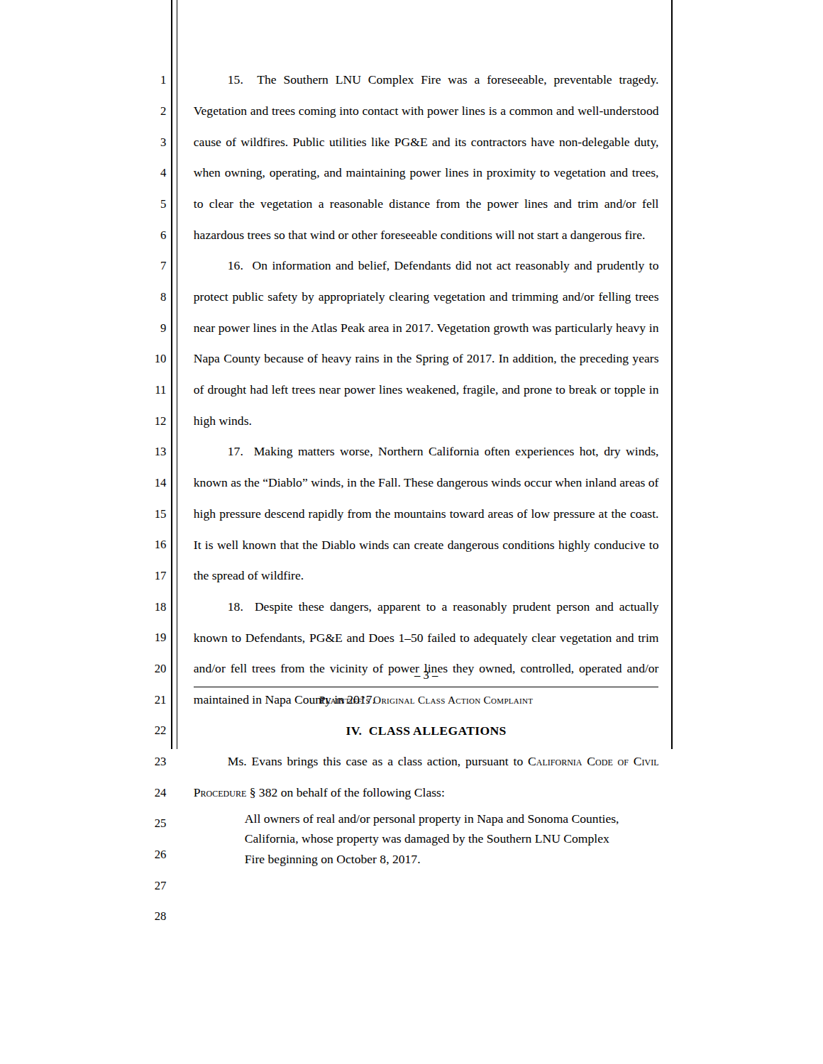1
2
3
4
5
6
7
8
9
10
11
12
13
14
15
16
17
18
19
20
21
22
23
24
25
26
27
28
15. The Southern LNU Complex Fire was a foreseeable, preventable tragedy. Vegetation and trees coming into contact with power lines is a common and well-understood cause of wildfires. Public utilities like PG&E and its contractors have non-delegable duty, when owning, operating, and maintaining power lines in proximity to vegetation and trees, to clear the vegetation a reasonable distance from the power lines and trim and/or fell hazardous trees so that wind or other foreseeable conditions will not start a dangerous fire.
16. On information and belief, Defendants did not act reasonably and prudently to protect public safety by appropriately clearing vegetation and trimming and/or felling trees near power lines in the Atlas Peak area in 2017. Vegetation growth was particularly heavy in Napa County because of heavy rains in the Spring of 2017. In addition, the preceding years of drought had left trees near power lines weakened, fragile, and prone to break or topple in high winds.
17. Making matters worse, Northern California often experiences hot, dry winds, known as the “Diablo” winds, in the Fall. These dangerous winds occur when inland areas of high pressure descend rapidly from the mountains toward areas of low pressure at the coast. It is well known that the Diablo winds can create dangerous conditions highly conducive to the spread of wildfire.
18. Despite these dangers, apparent to a reasonably prudent person and actually known to Defendants, PG&E and Does 1–50 failed to adequately clear vegetation and trim and/or fell trees from the vicinity of power lines they owned, controlled, operated and/or maintained in Napa County in 2017.
IV. CLASS ALLEGATIONS
Ms. Evans brings this case as a class action, pursuant to California Code of Civil Procedure § 382 on behalf of the following Class:
All owners of real and/or personal property in Napa and Sonoma Counties, California, whose property was damaged by the Southern LNU Complex Fire beginning on October 8, 2017.
– 3 –
Plaintiff’s Original Class Action Complaint